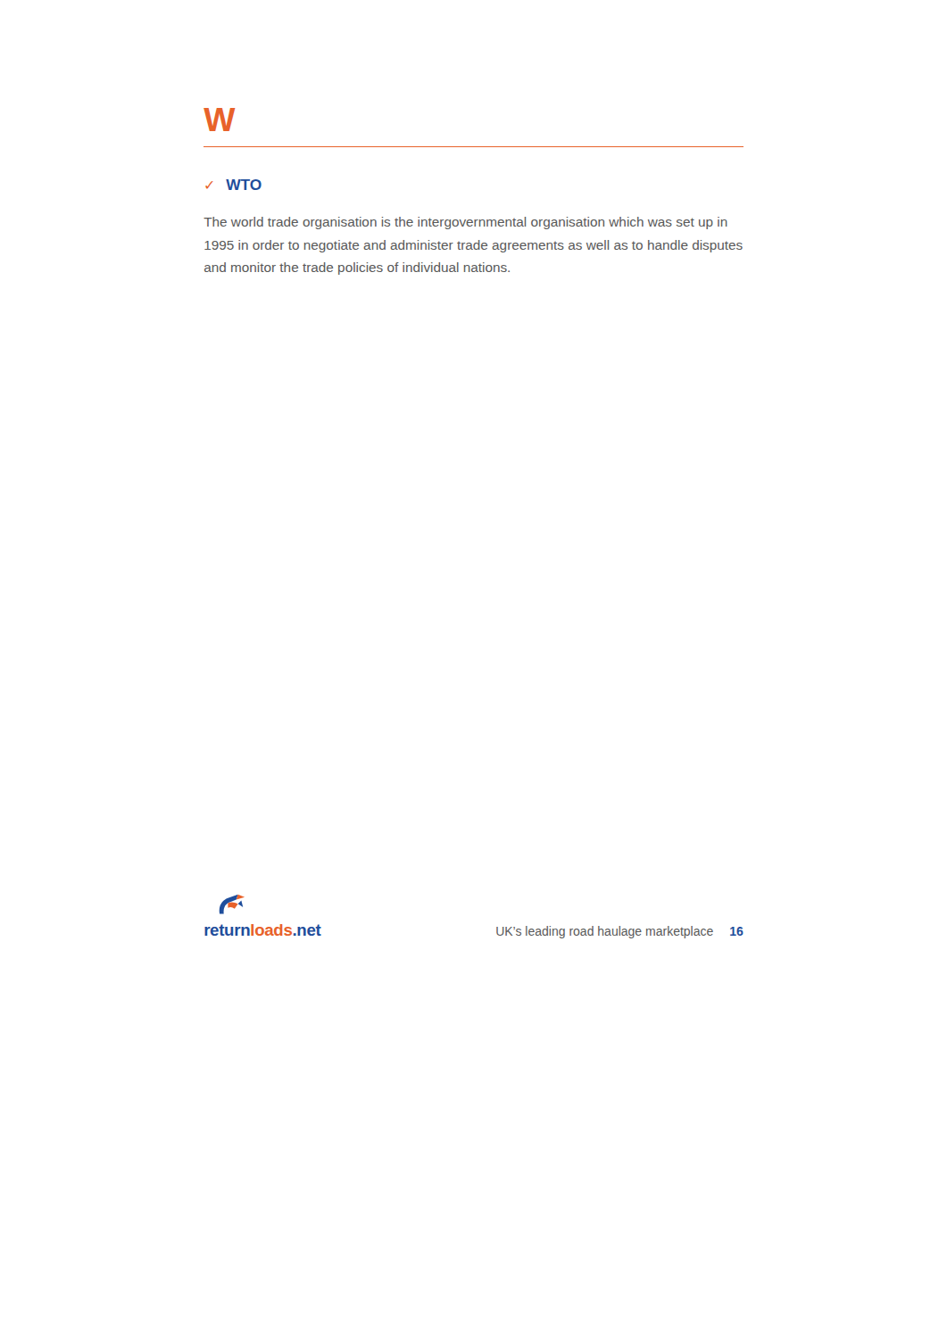W
✓ WTO
The world trade organisation is the intergovernmental organisation which was set up in 1995 in order to negotiate and administer trade agreements as well as to handle disputes and monitor the trade policies of individual nations.
return loads.net
UK’s leading road haulage marketplace16